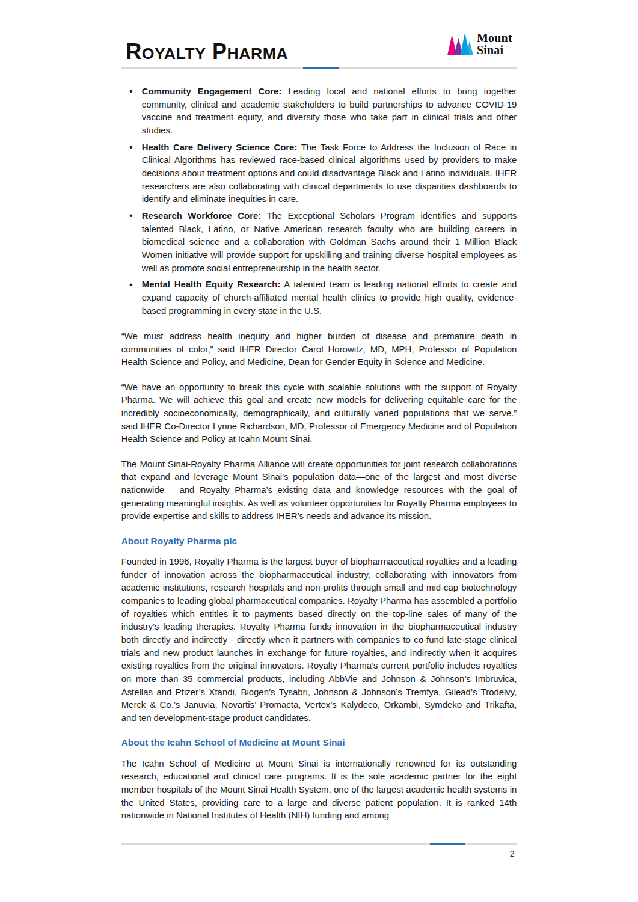ROYALTY PHARMA
Mount
Sinai
Community Engagement Core: Leading local and national efforts to bring together community, clinical and academic stakeholders to build partnerships to advance COVID-19 vaccine and treatment equity, and diversify those who take part in clinical trials and other studies.
Health Care Delivery Science Core: The Task Force to Address the Inclusion of Race in Clinical Algorithms has reviewed race-based clinical algorithms used by providers to make decisions about treatment options and could disadvantage Black and Latino individuals. IHER researchers are also collaborating with clinical departments to use disparities dashboards to identify and eliminate inequities in care.
Research Workforce Core: The Exceptional Scholars Program identifies and supports talented Black, Latino, or Native American research faculty who are building careers in biomedical science and a collaboration with Goldman Sachs around their 1 Million Black Women initiative will provide support for upskilling and training diverse hospital employees as well as promote social entrepreneurship in the health sector.
Mental Health Equity Research: A talented team is leading national efforts to create and expand capacity of church-affiliated mental health clinics to provide high quality, evidence-based programming in every state in the U.S.
“We must address health inequity and higher burden of disease and premature death in communities of color,” said IHER Director Carol Horowitz, MD, MPH, Professor of Population Health Science and Policy, and Medicine, Dean for Gender Equity in Science and Medicine.
“We have an opportunity to break this cycle with scalable solutions with the support of Royalty Pharma. We will achieve this goal and create new models for delivering equitable care for the incredibly socioeconomically, demographically, and culturally varied populations that we serve.” said IHER Co-Director Lynne Richardson, MD, Professor of Emergency Medicine and of Population Health Science and Policy at Icahn Mount Sinai.
The Mount Sinai-Royalty Pharma Alliance will create opportunities for joint research collaborations that expand and leverage Mount Sinai’s population data—one of the largest and most diverse nationwide – and Royalty Pharma’s existing data and knowledge resources with the goal of generating meaningful insights. As well as volunteer opportunities for Royalty Pharma employees to provide expertise and skills to address IHER’s needs and advance its mission.
About Royalty Pharma plc
Founded in 1996, Royalty Pharma is the largest buyer of biopharmaceutical royalties and a leading funder of innovation across the biopharmaceutical industry, collaborating with innovators from academic institutions, research hospitals and non-profits through small and mid-cap biotechnology companies to leading global pharmaceutical companies. Royalty Pharma has assembled a portfolio of royalties which entitles it to payments based directly on the top-line sales of many of the industry’s leading therapies. Royalty Pharma funds innovation in the biopharmaceutical industry both directly and indirectly - directly when it partners with companies to co-fund late-stage clinical trials and new product launches in exchange for future royalties, and indirectly when it acquires existing royalties from the original innovators. Royalty Pharma’s current portfolio includes royalties on more than 35 commercial products, including AbbVie and Johnson & Johnson’s Imbruvica, Astellas and Pfizer’s Xtandi, Biogen’s Tysabri, Johnson & Johnson’s Tremfya, Gilead’s Trodelvy, Merck & Co.’s Januvia, Novartis’ Promacta, Vertex’s Kalydeco, Orkambi, Symdeko and Trikafta, and ten development-stage product candidates.
About the Icahn School of Medicine at Mount Sinai
The Icahn School of Medicine at Mount Sinai is internationally renowned for its outstanding research, educational and clinical care programs. It is the sole academic partner for the eight member hospitals of the Mount Sinai Health System, one of the largest academic health systems in the United States, providing care to a large and diverse patient population. It is ranked 14th nationwide in National Institutes of Health (NIH) funding and among
2